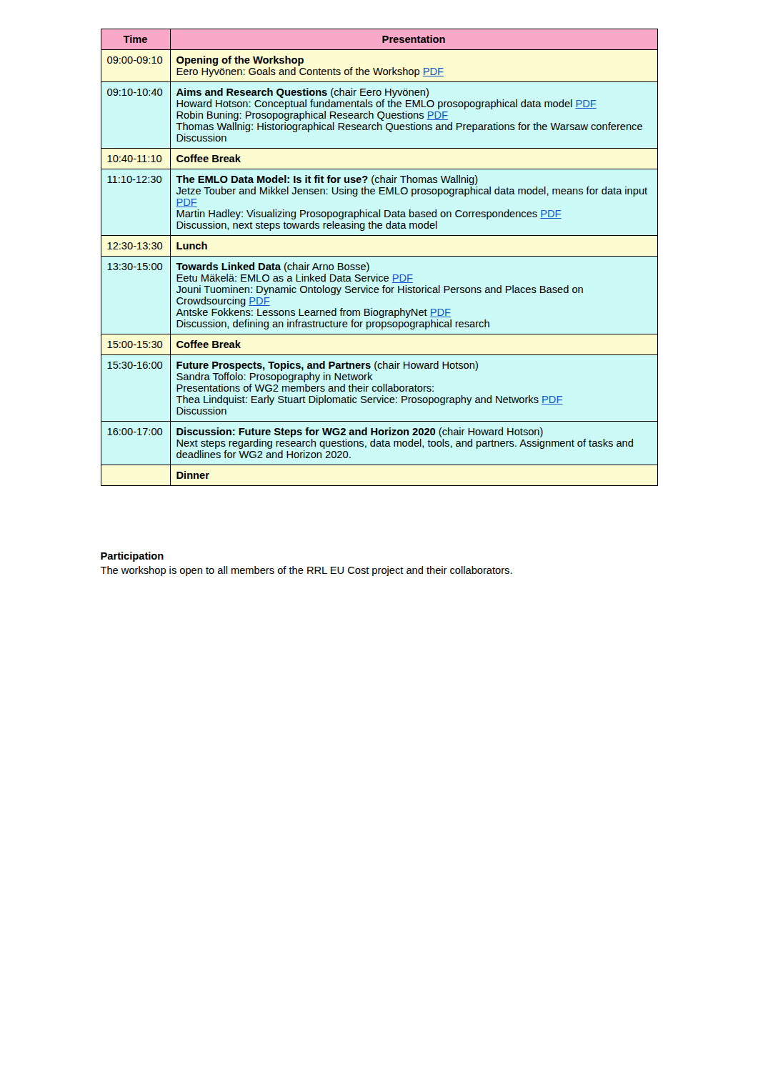| Time | Presentation |
| --- | --- |
| 09:00-09:10 | Opening of the Workshop Eero Hyvönen: Goals and Contents of the Workshop PDF |
| 09:10-10:40 | Aims and Research Questions (chair Eero Hyvönen) Howard Hotson: Conceptual fundamentals of the EMLO prosopographical data model PDF Robin Buning: Prosopographical Research Questions PDF Thomas Wallnig: Historiographical Research Questions and Preparations for the Warsaw conference Discussion |
| 10:40-11:10 | Coffee Break |
| 11:10-12:30 | The EMLO Data Model: Is it fit for use? (chair Thomas Wallnig) Jetze Touber and Mikkel Jensen: Using the EMLO prosopographical data model, means for data input PDF Martin Hadley: Visualizing Prosopographical Data based on Correspondences PDF Discussion, next steps towards releasing the data model |
| 12:30-13:30 | Lunch |
| 13:30-15:00 | Towards Linked Data (chair Arno Bosse) Eetu Mäkelä: EMLO as a Linked Data Service PDF Jouni Tuominen: Dynamic Ontology Service for Historical Persons and Places Based on Crowdsourcing PDF Antske Fokkens: Lessons Learned from BiographyNet PDF Discussion, defining an infrastructure for propsopographical resarch |
| 15:00-15:30 | Coffee Break |
| 15:30-16:00 | Future Prospects, Topics, and Partners (chair Howard Hotson) Sandra Toffolo: Prosopography in Network Presentations of WG2 members and their collaborators: Thea Lindquist: Early Stuart Diplomatic Service: Prosopography and Networks PDF Discussion |
| 16:00-17:00 | Discussion: Future Steps for WG2 and Horizon 2020 (chair Howard Hotson) Next steps regarding research questions, data model, tools, and partners. Assignment of tasks and deadlines for WG2 and Horizon 2020. |
| | Dinner |
Participation
The workshop is open to all members of the RRL EU Cost project and their collaborators.